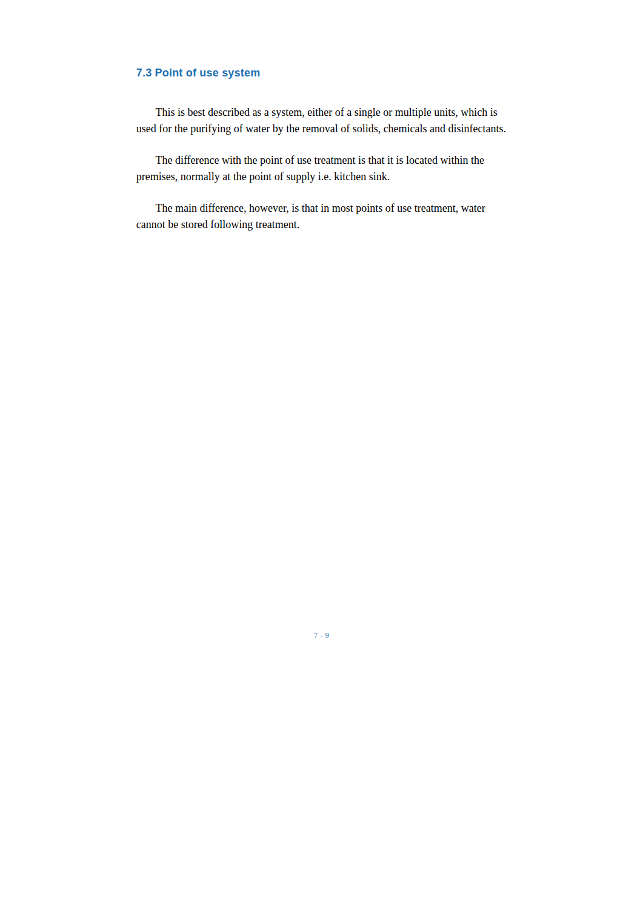7.3 Point of use system
This is best described as a system, either of a single or multiple units, which is used for the purifying of water by the removal of solids, chemicals and disinfectants.
The difference with the point of use treatment is that it is located within the premises, normally at the point of supply i.e. kitchen sink.
The main difference, however, is that in most points of use treatment, water cannot be stored following treatment.
7 - 9